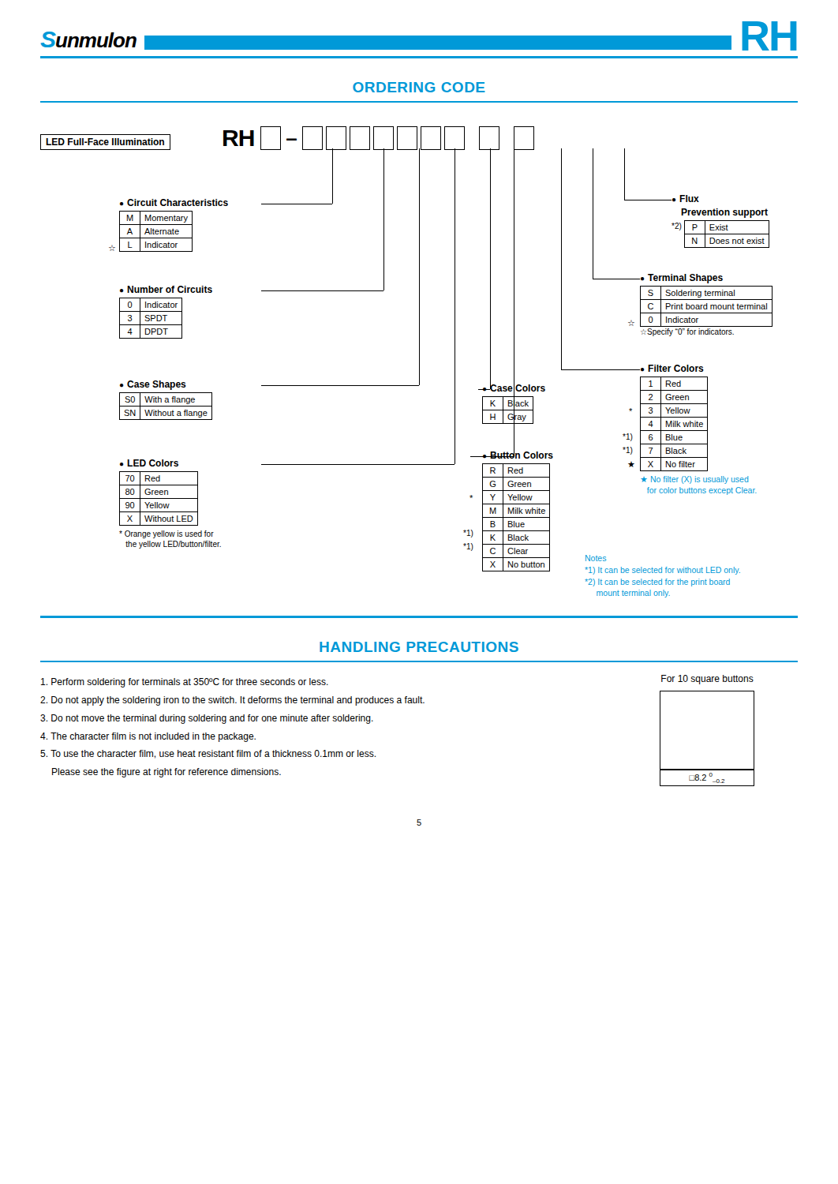Sunmulon
RH
ORDERING CODE
LED Full-Face Illumination
RH –
Circuit Characteristics
| M | Momentary |
| A | Alternate |
| L | Indicator |
☆
Number of Circuits
| 0 | Indicator |
| 3 | SPDT |
| 4 | DPDT |
Case Shapes
| S0 | With a flange |
| SN | Without a flange |
LED Colors
| 70 | Red |
| 80 | Green |
| 90 | Yellow |
| X | Without LED |
* Orange yellow is used for
the yellow LED/button/filter.
Case Colors
| K | Black |
| H | Gray |
Button Colors
| R | Red |
| G | Green |
| Y | Yellow |
| M | Milk white |
| B | Blue |
| K | Black |
| C | Clear |
| X | No button |
*
*1)
*1)
Flux
Prevention support
*2)
| P | Exist |
| N | Does not exist |
Terminal Shapes
| S | Soldering terminal |
| C | Print board mount terminal |
| 0 | Indicator |
☆
☆Specify “0” for indicators.
Filter Colors
| 1 | Red |
| 2 | Green |
| 3 | Yellow |
| 4 | Milk white |
| 6 | Blue |
| 7 | Black |
| X | No filter |
*
*1)
*1)
★
★ No filter (X) is usually used
for color buttons except Clear.
Notes
*1) It can be selected for without LED only.
*2) It can be selected for the print board
mount terminal only.
HANDLING PRECAUTIONS
1. Perform soldering for terminals at 350ºC for three seconds or less.
2. Do not apply the soldering iron to the switch. It deforms the terminal and produces a fault.
3. Do not move the terminal during soldering and for one minute after soldering.
4. The character film is not included in the package.
5. To use the character film, use heat resistant film of a thickness 0.1mm or less.
Please see the figure at right for reference dimensions.
For 10 square buttons
□8.2 0–0.2
5